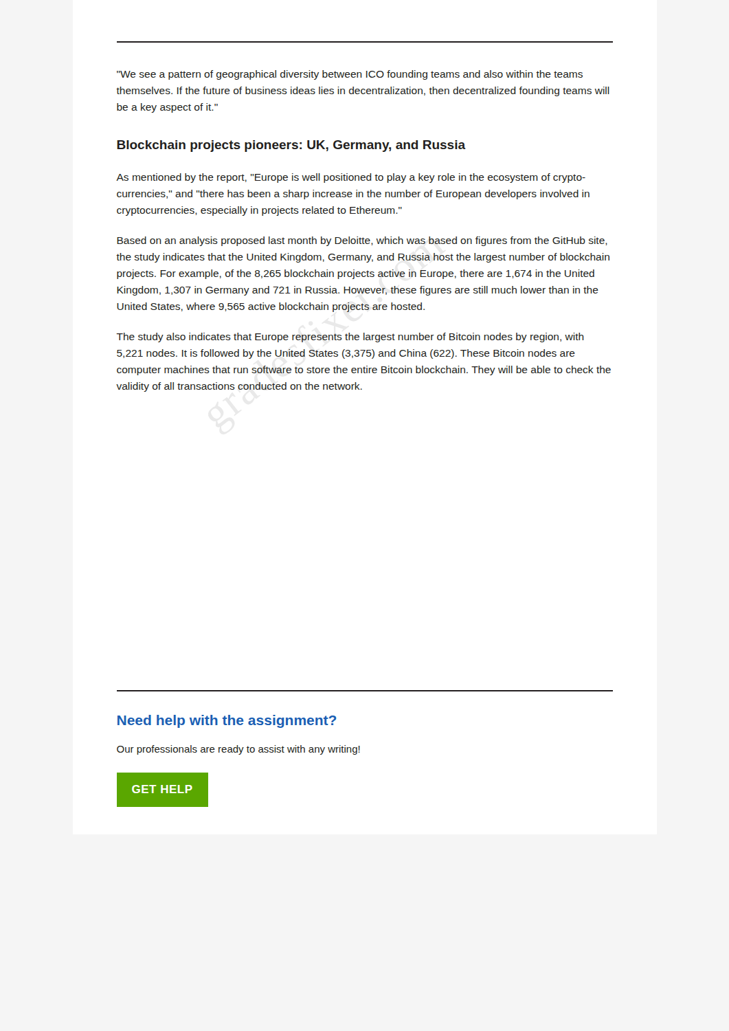gradesfixer.com
"We see a pattern of geographical diversity between ICO founding teams and also within the teams themselves. If the future of business ideas lies in decentralization, then decentralized founding teams will be a key aspect of it."
Blockchain projects pioneers: UK, Germany, and Russia
As mentioned by the report, "Europe is well positioned to play a key role in the ecosystem of crypto-currencies," and "there has been a sharp increase in the number of European developers involved in cryptocurrencies, especially in projects related to Ethereum."
Based on an analysis proposed last month by Deloitte, which was based on figures from the GitHub site, the study indicates that the United Kingdom, Germany, and Russia host the largest number of blockchain projects. For example, of the 8,265 blockchain projects active in Europe, there are 1,674 in the United Kingdom, 1,307 in Germany and 721 in Russia. However, these figures are still much lower than in the United States, where 9,565 active blockchain projects are hosted.
The study also indicates that Europe represents the largest number of Bitcoin nodes by region, with 5,221 nodes. It is followed by the United States (3,375) and China (622). These Bitcoin nodes are computer machines that run software to store the entire Bitcoin blockchain. They will be able to check the validity of all transactions conducted on the network.
Need help with the assignment?
Our professionals are ready to assist with any writing!
GET HELP